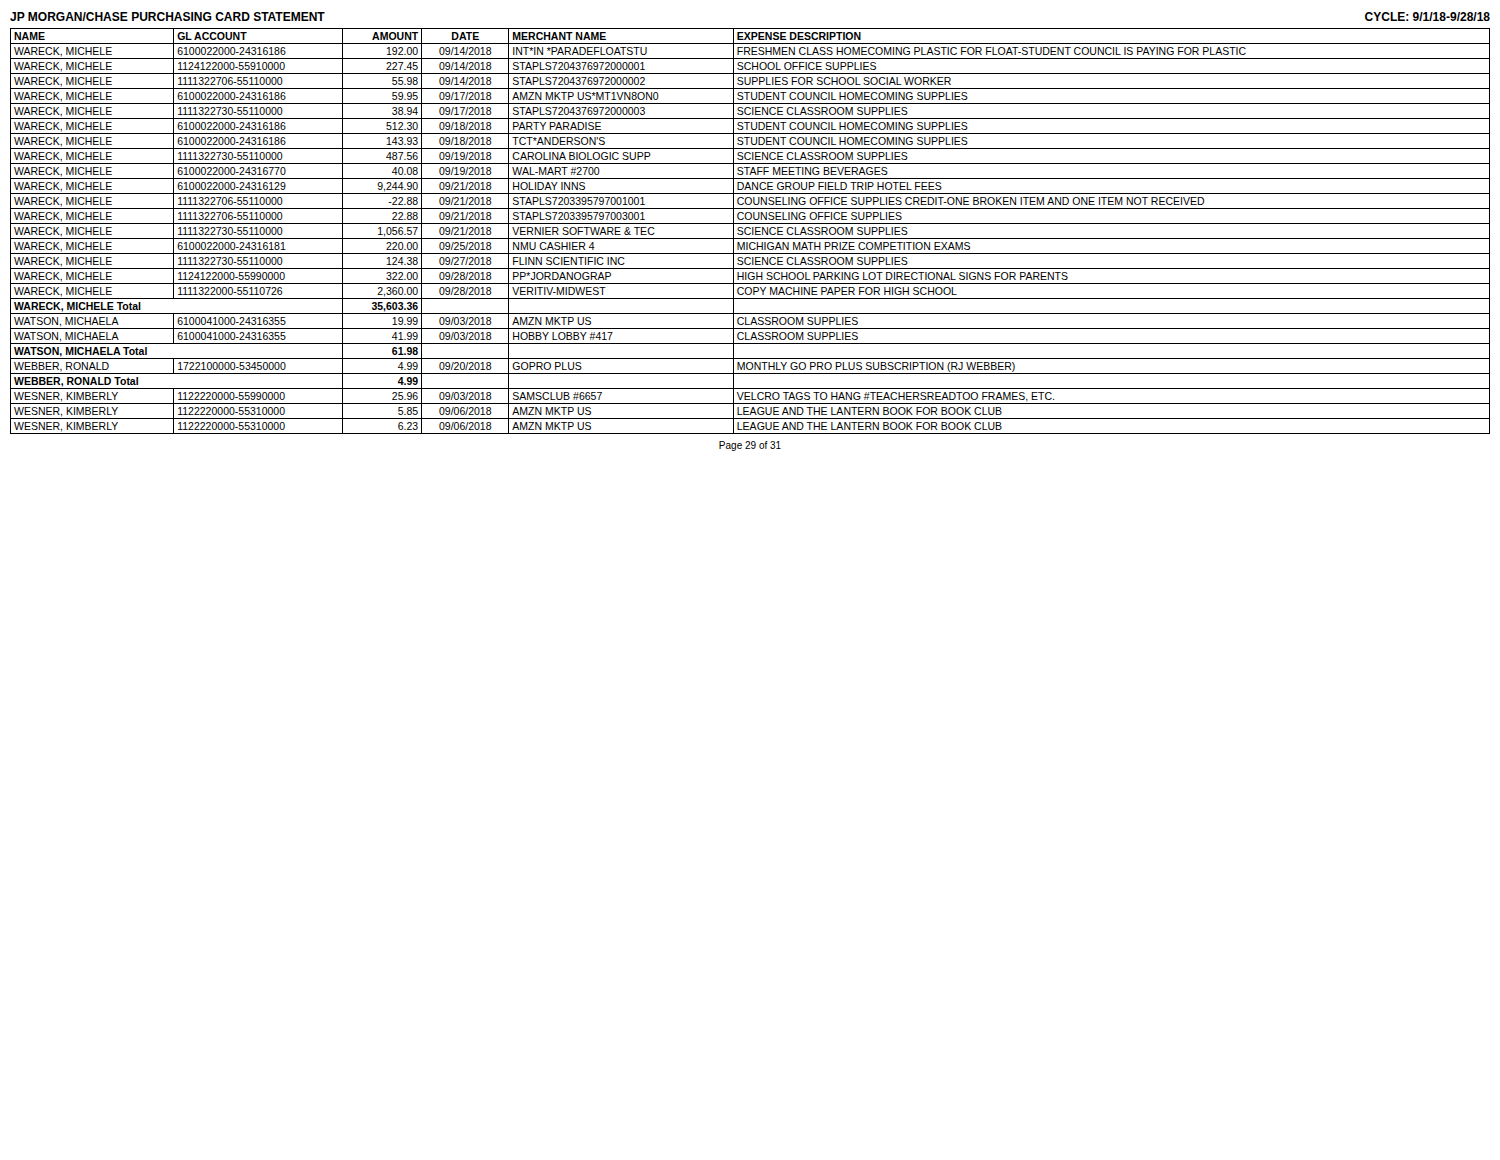JP MORGAN/CHASE PURCHASING CARD STATEMENT CYCLE: 9/1/18-9/28/18
| NAME | GL ACCOUNT | AMOUNT | DATE | MERCHANT NAME | EXPENSE DESCRIPTION |
| --- | --- | --- | --- | --- | --- |
| WARECK, MICHELE | 6100022000-24316186 | 192.00 | 09/14/2018 | INT*IN *PARADEFLOATSTU | FRESHMEN CLASS HOMECOMING PLASTIC FOR FLOAT-STUDENT COUNCIL IS PAYING FOR PLASTIC |
| WARECK, MICHELE | 1124122000-55910000 | 227.45 | 09/14/2018 | STAPLS7204376972000001 | SCHOOL OFFICE SUPPLIES |
| WARECK, MICHELE | 1111322706-55110000 | 55.98 | 09/14/2018 | STAPLS7204376972000002 | SUPPLIES FOR SCHOOL SOCIAL WORKER |
| WARECK, MICHELE | 6100022000-24316186 | 59.95 | 09/17/2018 | AMZN MKTP US*MT1VN8ON0 | STUDENT COUNCIL HOMECOMING SUPPLIES |
| WARECK, MICHELE | 1111322730-55110000 | 38.94 | 09/17/2018 | STAPLS7204376972000003 | SCIENCE CLASSROOM SUPPLIES |
| WARECK, MICHELE | 6100022000-24316186 | 512.30 | 09/18/2018 | PARTY PARADISE | STUDENT COUNCIL HOMECOMING SUPPLIES |
| WARECK, MICHELE | 6100022000-24316186 | 143.93 | 09/18/2018 | TCT*ANDERSON'S | STUDENT COUNCIL HOMECOMING SUPPLIES |
| WARECK, MICHELE | 1111322730-55110000 | 487.56 | 09/19/2018 | CAROLINA BIOLOGIC SUPP | SCIENCE CLASSROOM SUPPLIES |
| WARECK, MICHELE | 6100022000-24316770 | 40.08 | 09/19/2018 | WAL-MART #2700 | STAFF MEETING BEVERAGES |
| WARECK, MICHELE | 6100022000-24316129 | 9,244.90 | 09/21/2018 | HOLIDAY INNS | DANCE GROUP FIELD TRIP HOTEL FEES |
| WARECK, MICHELE | 1111322706-55110000 | -22.88 | 09/21/2018 | STAPLS7203395797001001 | COUNSELING OFFICE SUPPLIES CREDIT-ONE BROKEN ITEM AND ONE ITEM NOT RECEIVED |
| WARECK, MICHELE | 1111322706-55110000 | 22.88 | 09/21/2018 | STAPLS7203395797003001 | COUNSELING OFFICE SUPPLIES |
| WARECK, MICHELE | 1111322730-55110000 | 1,056.57 | 09/21/2018 | VERNIER SOFTWARE & TEC | SCIENCE CLASSROOM SUPPLIES |
| WARECK, MICHELE | 6100022000-24316181 | 220.00 | 09/25/2018 | NMU CASHIER 4 | MICHIGAN MATH PRIZE COMPETITION EXAMS |
| WARECK, MICHELE | 1111322730-55110000 | 124.38 | 09/27/2018 | FLINN SCIENTIFIC INC | SCIENCE CLASSROOM SUPPLIES |
| WARECK, MICHELE | 1124122000-55990000 | 322.00 | 09/28/2018 | PP*JORDANOGRAP | HIGH SCHOOL PARKING LOT DIRECTIONAL SIGNS FOR PARENTS |
| WARECK, MICHELE | 1111322000-55110726 | 2,360.00 | 09/28/2018 | VERITIV-MIDWEST | COPY MACHINE PAPER FOR HIGH SCHOOL |
| WARECK, MICHELE Total | 35,603.36 | | | |
| WATSON, MICHAELA | 6100041000-24316355 | 19.99 | 09/03/2018 | AMZN MKTP US | CLASSROOM SUPPLIES |
| WATSON, MICHAELA | 6100041000-24316355 | 41.99 | 09/03/2018 | HOBBY LOBBY #417 | CLASSROOM SUPPLIES |
| WATSON, MICHAELA Total | 61.98 | | | |
| WEBBER, RONALD | 1722100000-53450000 | 4.99 | 09/20/2018 | GOPRO PLUS | MONTHLY GO PRO PLUS SUBSCRIPTION (RJ WEBBER) |
| WEBBER, RONALD Total | 4.99 | | | |
| WESNER, KIMBERLY | 1122220000-55990000 | 25.96 | 09/03/2018 | SAMSCLUB #6657 | VELCRO TAGS TO HANG #TEACHERSREADTOO FRAMES, ETC. |
| WESNER, KIMBERLY | 1122220000-55310000 | 5.85 | 09/06/2018 | AMZN MKTP US | LEAGUE AND THE LANTERN BOOK FOR BOOK CLUB |
| WESNER, KIMBERLY | 1122220000-55310000 | 6.23 | 09/06/2018 | AMZN MKTP US | LEAGUE AND THE LANTERN BOOK FOR BOOK CLUB |
Page 29 of 31